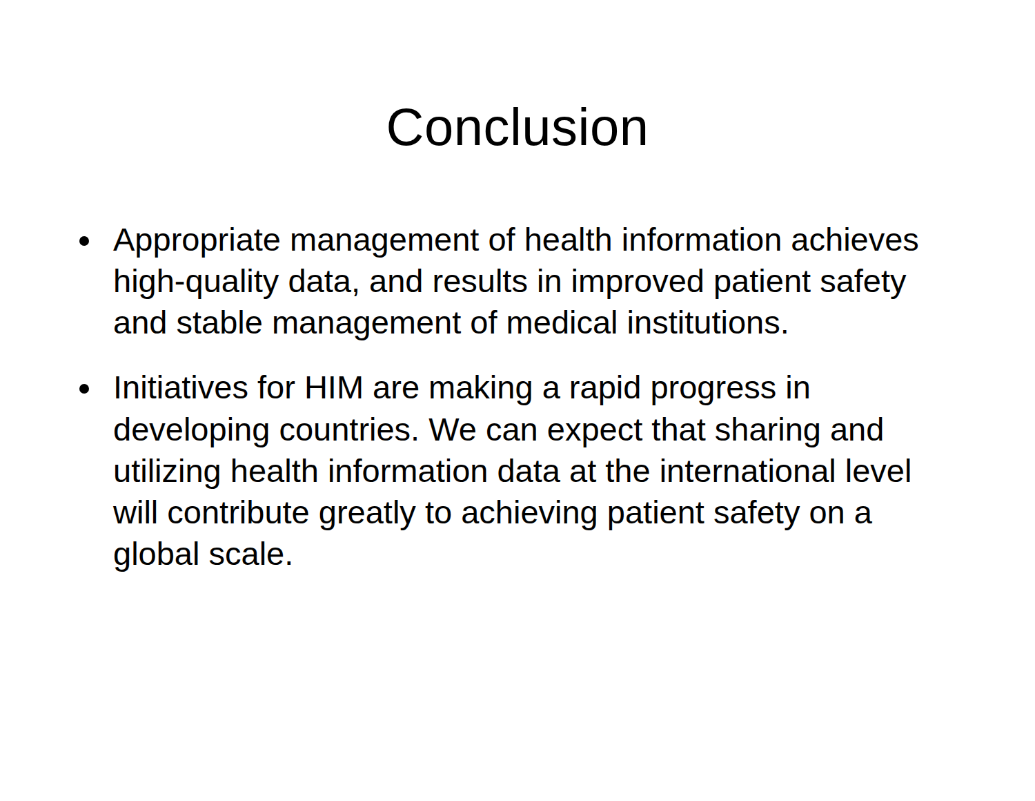Conclusion
Appropriate management of health information achieves high-quality data, and results in improved patient safety and stable management of medical institutions.
Initiatives for HIM are making a rapid progress in developing countries. We can expect that sharing and utilizing health information data at the international level will contribute greatly to achieving patient safety on a global scale.